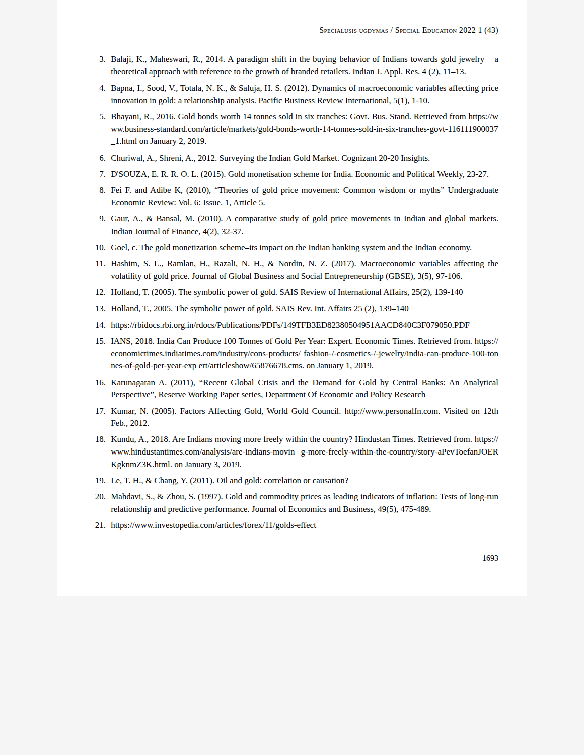Specialusis ugdymas / Special Education 2022 1 (43)
Balaji, K., Maheswari, R., 2014. A paradigm shift in the buying behavior of Indians towards gold jewelry – a theoretical approach with reference to the growth of branded retailers. Indian J. Appl. Res. 4 (2), 11–13.
Bapna, I., Sood, V., Totala, N. K., & Saluja, H. S. (2012). Dynamics of macroeconomic variables affecting price innovation in gold: a relationship analysis. Pacific Business Review International, 5(1), 1-10.
Bhayani, R., 2016. Gold bonds worth 14 tonnes sold in six tranches: Govt. Bus. Stand. Retrieved from https://www.business-standard.com/article/markets/gold-bonds-worth-14-tonnes-sold-in-six-tranches-govt-116111900037_1.html on January 2, 2019.
Churiwal, A., Shreni, A., 2012. Surveying the Indian Gold Market. Cognizant 20-20 Insights.
D'SOUZA, E. R. R. O. L. (2015). Gold monetisation scheme for India. Economic and Political Weekly, 23-27.
Fei F. and Adibe K, (2010), “Theories of gold price movement: Common wisdom or myths” Undergraduate Economic Review: Vol. 6: Issue. 1, Article 5.
Gaur, A., & Bansal, M. (2010). A comparative study of gold price movements in Indian and global markets. Indian Journal of Finance, 4(2), 32-37.
Goel, c. The gold monetization scheme–its impact on the Indian banking system and the Indian economy.
Hashim, S. L., Ramlan, H., Razali, N. H., & Nordin, N. Z. (2017). Macroeconomic variables affecting the volatility of gold price. Journal of Global Business and Social Entrepreneurship (GBSE), 3(5), 97-106.
Holland, T. (2005). The symbolic power of gold. SAIS Review of International Affairs, 25(2), 139-140
Holland, T., 2005. The symbolic power of gold. SAIS Rev. Int. Affairs 25 (2), 139–140
https://rbidocs.rbi.org.in/rdocs/Publications/PDFs/149TFB3ED82380504951AACD840C3F079050.PDF
IANS, 2018. India Can Produce 100 Tonnes of Gold Per Year: Expert. Economic Times. Retrieved from. https://economictimes.indiatimes.com/industry/cons-products/ fashion-/-cosmetics-/-jewelry/india-can-produce-100-tonnes-of-gold-per-year-exp ert/articleshow/65876678.cms. on January 1, 2019.
Karunagaran A. (2011), “Recent Global Crisis and the Demand for Gold by Central Banks: An Analytical Perspective”, Reserve Working Paper series, Department Of Economic and Policy Research
Kumar, N. (2005). Factors Affecting Gold, World Gold Council. http://www.personalfn.com. Visited on 12th Feb., 2012.
Kundu, A., 2018. Are Indians moving more freely within the country? Hindustan Times. Retrieved from. https://www.hindustantimes.com/analysis/are-indians-movin g-more-freely-within-the-country/story-aPevToefanJOERKgknmZ3K.html. on January 3, 2019.
Le, T. H., & Chang, Y. (2011). Oil and gold: correlation or causation?
Mahdavi, S., & Zhou, S. (1997). Gold and commodity prices as leading indicators of inflation: Tests of long-run relationship and predictive performance. Journal of Economics and Business, 49(5), 475-489.
https://www.investopedia.com/articles/forex/11/golds-effect
1693